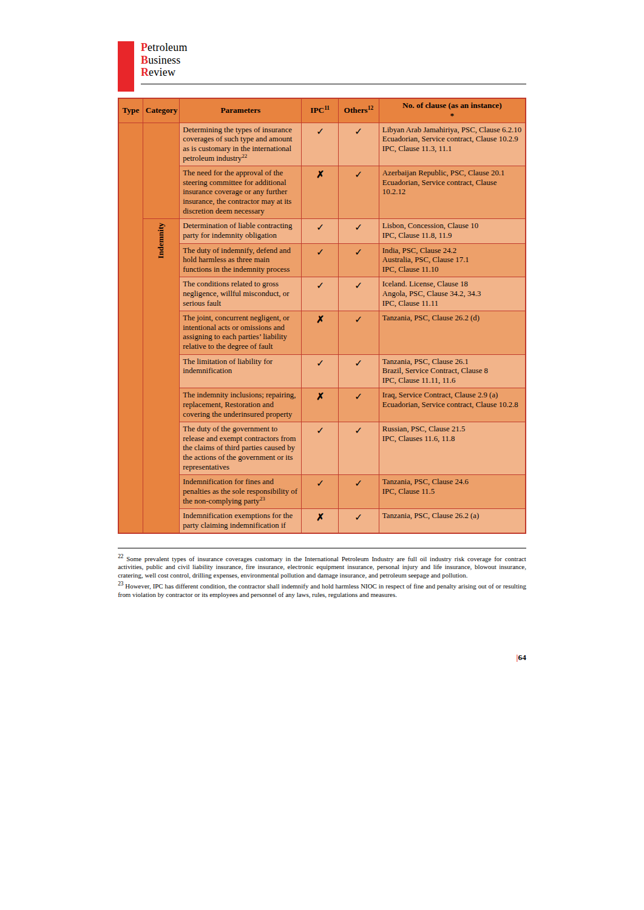Petroleum
Business
Review
| Type | Category | Parameters | IPC 11 | Others 12 | No. of clause (as an instance) * |
| --- | --- | --- | --- | --- | --- |
| | | Determining the types of insurance coverages of such type and amount as is customary in the international petroleum industry 22 | ✓ | ✓ | Libyan Arab Jamahiriya, PSC, Clause 6.2.10 Ecuadorian, Service contract, Clause 10.2.9 IPC, Clause 11.3, 11.1 |
| The need for the approval of the steering committee for additional insurance coverage or any further insurance, the contractor may at its discretion deem necessary | ✗ | ✓ | Azerbaijan Republic, PSC, Clause 20.1 Ecuadorian, Service contract, Clause 10.2.12 |
| Indemnity | Determination of liable contracting party for indemnity obligation | ✓ | ✓ | Lisbon, Concession, Clause 10 IPC, Clause 11.8, 11.9 |
| The duty of indemnify, defend and hold harmless as three main functions in the indemnity process | ✓ | ✓ | India, PSC, Clause 24.2 Australia, PSC, Clause 17.1 IPC, Clause 11.10 |
| The conditions related to gross negligence, willful misconduct, or serious fault | ✓ | ✓ | Iceland. License, Clause 18 Angola, PSC, Clause 34.2, 34.3 IPC, Clause 11.11 |
| The joint, concurrent negligent, or intentional acts or omissions and assigning to each parties’ liability relative to the degree of fault | ✗ | ✓ | Tanzania, PSC, Clause 26.2 (d) |
| The limitation of liability for indemnification | ✓ | ✓ | Tanzania, PSC, Clause 26.1 Brazil, Service Contract, Clause 8 IPC, Clause 11.11, 11.6 |
| The indemnity inclusions; repairing, replacement, Restoration and covering the underinsured property | ✗ | ✓ | Iraq, Service Contract, Clause 2.9 (a) Ecuadorian, Service contract, Clause 10.2.8 |
| The duty of the government to release and exempt contractors from the claims of third parties caused by the actions of the government or its representatives | ✓ | ✓ | Russian, PSC, Clause 21.5 IPC, Clauses 11.6, 11.8 |
| Indemnification for fines and penalties as the sole responsibility of the non-complying party 23 | ✓ | ✓ | Tanzania, PSC, Clause 24.6 IPC, Clause 11.5 |
| Indemnification exemptions for the party claiming indemnification if | ✗ | ✓ | Tanzania, PSC, Clause 26.2 (a) |
22 Some prevalent types of insurance coverages customary in the International Petroleum Industry are full oil industry risk coverage for contract activities, public and civil liability insurance, fire insurance, electronic equipment insurance, personal injury and life insurance, blowout insurance, cratering, well cost control, drilling expenses, environmental pollution and damage insurance, and petroleum seepage and pollution.
23 However, IPC has different condition, the contractor shall indemnify and hold harmless NIOC in respect of fine and penalty arising out of or resulting from violation by contractor or its employees and personnel of any laws, rules, regulations and measures.
|64